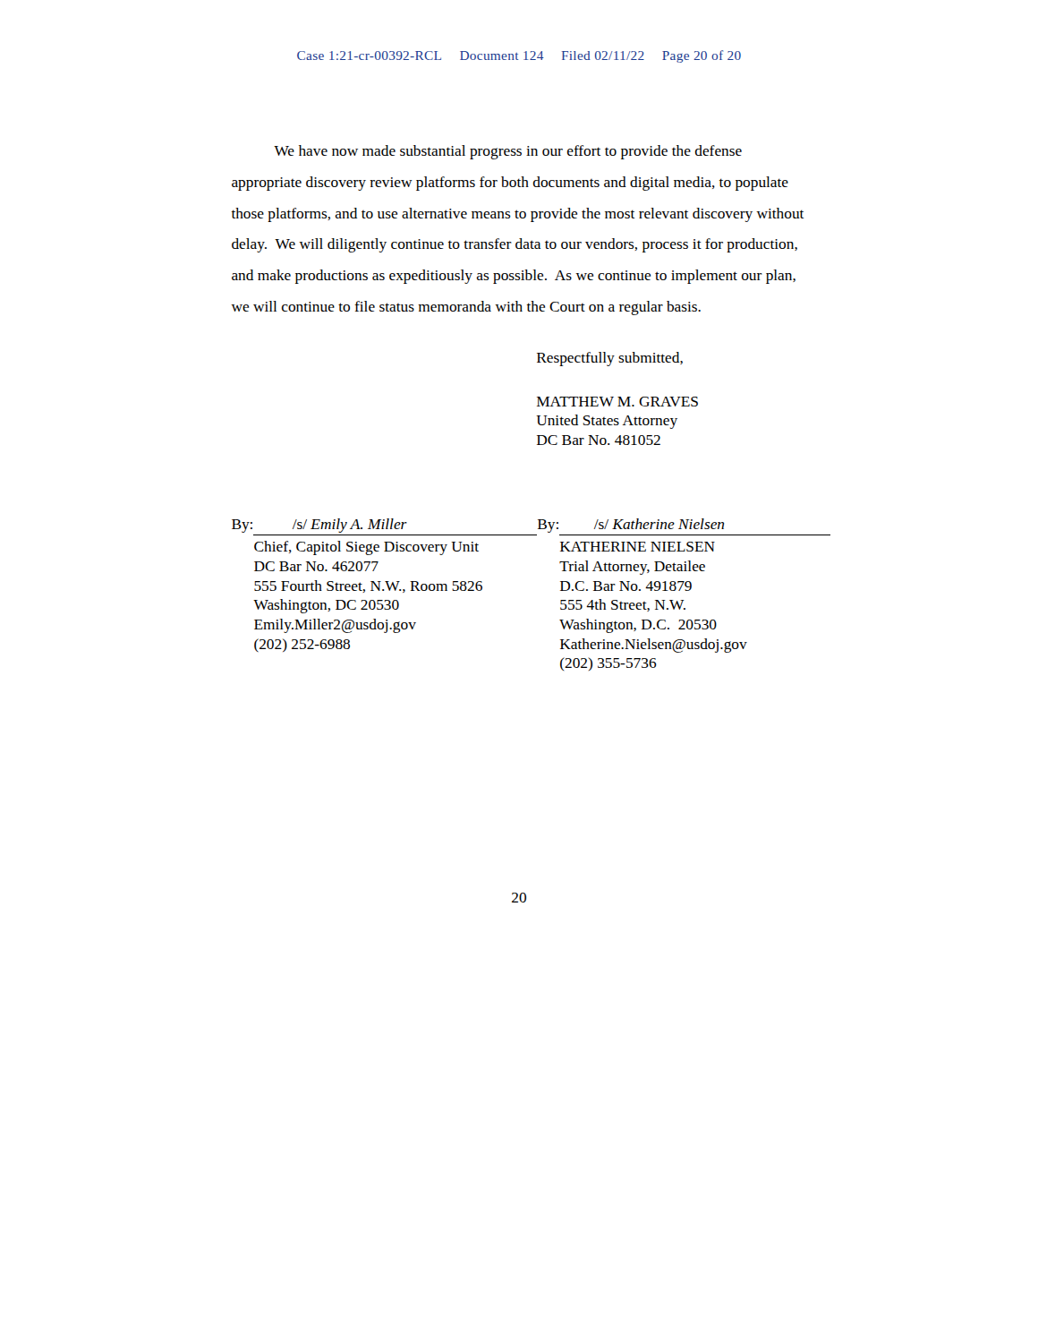Case 1:21-cr-00392-RCL Document 124 Filed 02/11/22 Page 20 of 20
We have now made substantial progress in our effort to provide the defense appropriate discovery review platforms for both documents and digital media, to populate those platforms, and to use alternative means to provide the most relevant discovery without delay. We will diligently continue to transfer data to our vendors, process it for production, and make productions as expeditiously as possible. As we continue to implement our plan, we will continue to file status memoranda with the Court on a regular basis.
Respectfully submitted,
MATTHEW M. GRAVES
United States Attorney
DC Bar No. 481052
| By: | /s/ Emily A. Miller Chief, Capitol Siege Discovery Unit DC Bar No. 462077 555 Fourth Street, N.W., Room 5826 Washington, DC 20530 Emily.Miller2@usdoj.gov (202) 252-6988 | By: | /s/ Katherine Nielsen KATHERINE NIELSEN Trial Attorney, Detailee D.C. Bar No. 491879 555 4th Street, N.W. Washington, D.C. 20530 Katherine.Nielsen@usdoj.gov (202) 355-5736 |
20